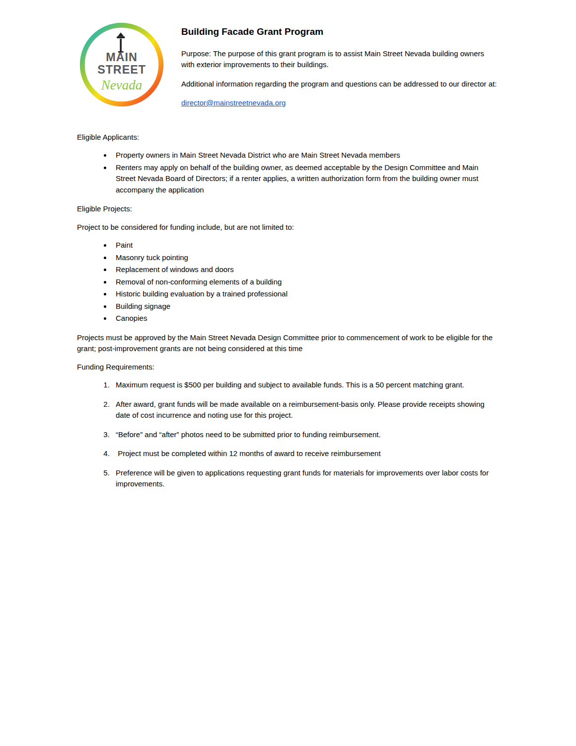MAIN STREET Nevada
Building Facade Grant Program
Purpose: The purpose of this grant program is to assist Main Street Nevada building owners with exterior improvements to their buildings.
Additional information regarding the program and questions can be addressed to our director at:
director@mainstreetnevada.org
Eligible Applicants:
Property owners in Main Street Nevada District who are Main Street Nevada members
Renters may apply on behalf of the building owner, as deemed acceptable by the Design Committee and Main Street Nevada Board of Directors; if a renter applies, a written authorization form from the building owner must accompany the application
Eligible Projects:
Project to be considered for funding include, but are not limited to:
Paint
Masonry tuck pointing
Replacement of windows and doors
Removal of non-conforming elements of a building
Historic building evaluation by a trained professional
Building signage
Canopies
Projects must be approved by the Main Street Nevada Design Committee prior to commencement of work to be eligible for the grant; post-improvement grants are not being considered at this time
Funding Requirements:
Maximum request is $500 per building and subject to available funds. This is a 50 percent matching grant.
After award, grant funds will be made available on a reimbursement-basis only. Please provide receipts showing date of cost incurrence and noting use for this project.
“Before” and “after” photos need to be submitted prior to funding reimbursement.
Project must be completed within 12 months of award to receive reimbursement
Preference will be given to applications requesting grant funds for materials for improvements over labor costs for improvements.